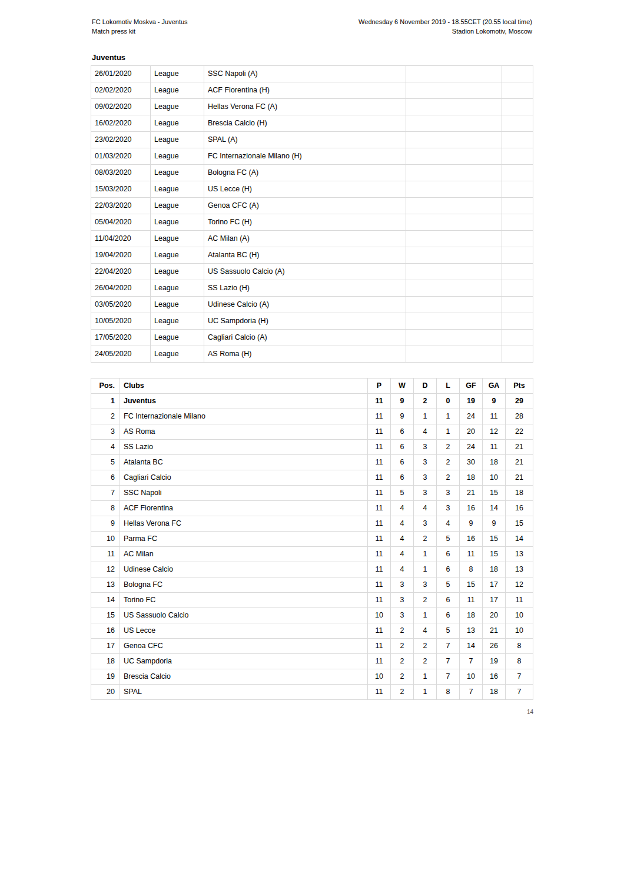| FC Lokomotiv Moskva - Juventus Match press kit | Wednesday 6 November 2019 - 18.55CET (20.55 local time) Stadion Lokomotiv, Moscow |
Juventus
| 26/01/2020 | League | SSC Napoli (A) | | |
| 02/02/2020 | League | ACF Fiorentina (H) | | |
| 09/02/2020 | League | Hellas Verona FC (A) | | |
| 16/02/2020 | League | Brescia Calcio (H) | | |
| 23/02/2020 | League | SPAL (A) | | |
| 01/03/2020 | League | FC Internazionale Milano (H) | | |
| 08/03/2020 | League | Bologna FC (A) | | |
| 15/03/2020 | League | US Lecce (H) | | |
| 22/03/2020 | League | Genoa CFC (A) | | |
| 05/04/2020 | League | Torino FC (H) | | |
| 11/04/2020 | League | AC Milan (A) | | |
| 19/04/2020 | League | Atalanta BC (H) | | |
| 22/04/2020 | League | US Sassuolo Calcio (A) | | |
| 26/04/2020 | League | SS Lazio (H) | | |
| 03/05/2020 | League | Udinese Calcio (A) | | |
| 10/05/2020 | League | UC Sampdoria (H) | | |
| 17/05/2020 | League | Cagliari Calcio (A) | | |
| 24/05/2020 | League | AS Roma (H) | | |
| Pos. | Clubs | P | W | D | L | GF | GA | Pts |
| --- | --- | --- | --- | --- | --- | --- | --- | --- |
| 1 | Juventus | 11 | 9 | 2 | 0 | 19 | 9 | 29 |
| 2 | FC Internazionale Milano | 11 | 9 | 1 | 1 | 24 | 11 | 28 |
| 3 | AS Roma | 11 | 6 | 4 | 1 | 20 | 12 | 22 |
| 4 | SS Lazio | 11 | 6 | 3 | 2 | 24 | 11 | 21 |
| 5 | Atalanta BC | 11 | 6 | 3 | 2 | 30 | 18 | 21 |
| 6 | Cagliari Calcio | 11 | 6 | 3 | 2 | 18 | 10 | 21 |
| 7 | SSC Napoli | 11 | 5 | 3 | 3 | 21 | 15 | 18 |
| 8 | ACF Fiorentina | 11 | 4 | 4 | 3 | 16 | 14 | 16 |
| 9 | Hellas Verona FC | 11 | 4 | 3 | 4 | 9 | 9 | 15 |
| 10 | Parma FC | 11 | 4 | 2 | 5 | 16 | 15 | 14 |
| 11 | AC Milan | 11 | 4 | 1 | 6 | 11 | 15 | 13 |
| 12 | Udinese Calcio | 11 | 4 | 1 | 6 | 8 | 18 | 13 |
| 13 | Bologna FC | 11 | 3 | 3 | 5 | 15 | 17 | 12 |
| 14 | Torino FC | 11 | 3 | 2 | 6 | 11 | 17 | 11 |
| 15 | US Sassuolo Calcio | 10 | 3 | 1 | 6 | 18 | 20 | 10 |
| 16 | US Lecce | 11 | 2 | 4 | 5 | 13 | 21 | 10 |
| 17 | Genoa CFC | 11 | 2 | 2 | 7 | 14 | 26 | 8 |
| 18 | UC Sampdoria | 11 | 2 | 2 | 7 | 7 | 19 | 8 |
| 19 | Brescia Calcio | 10 | 2 | 1 | 7 | 10 | 16 | 7 |
| 20 | SPAL | 11 | 2 | 1 | 8 | 7 | 18 | 7 |
14